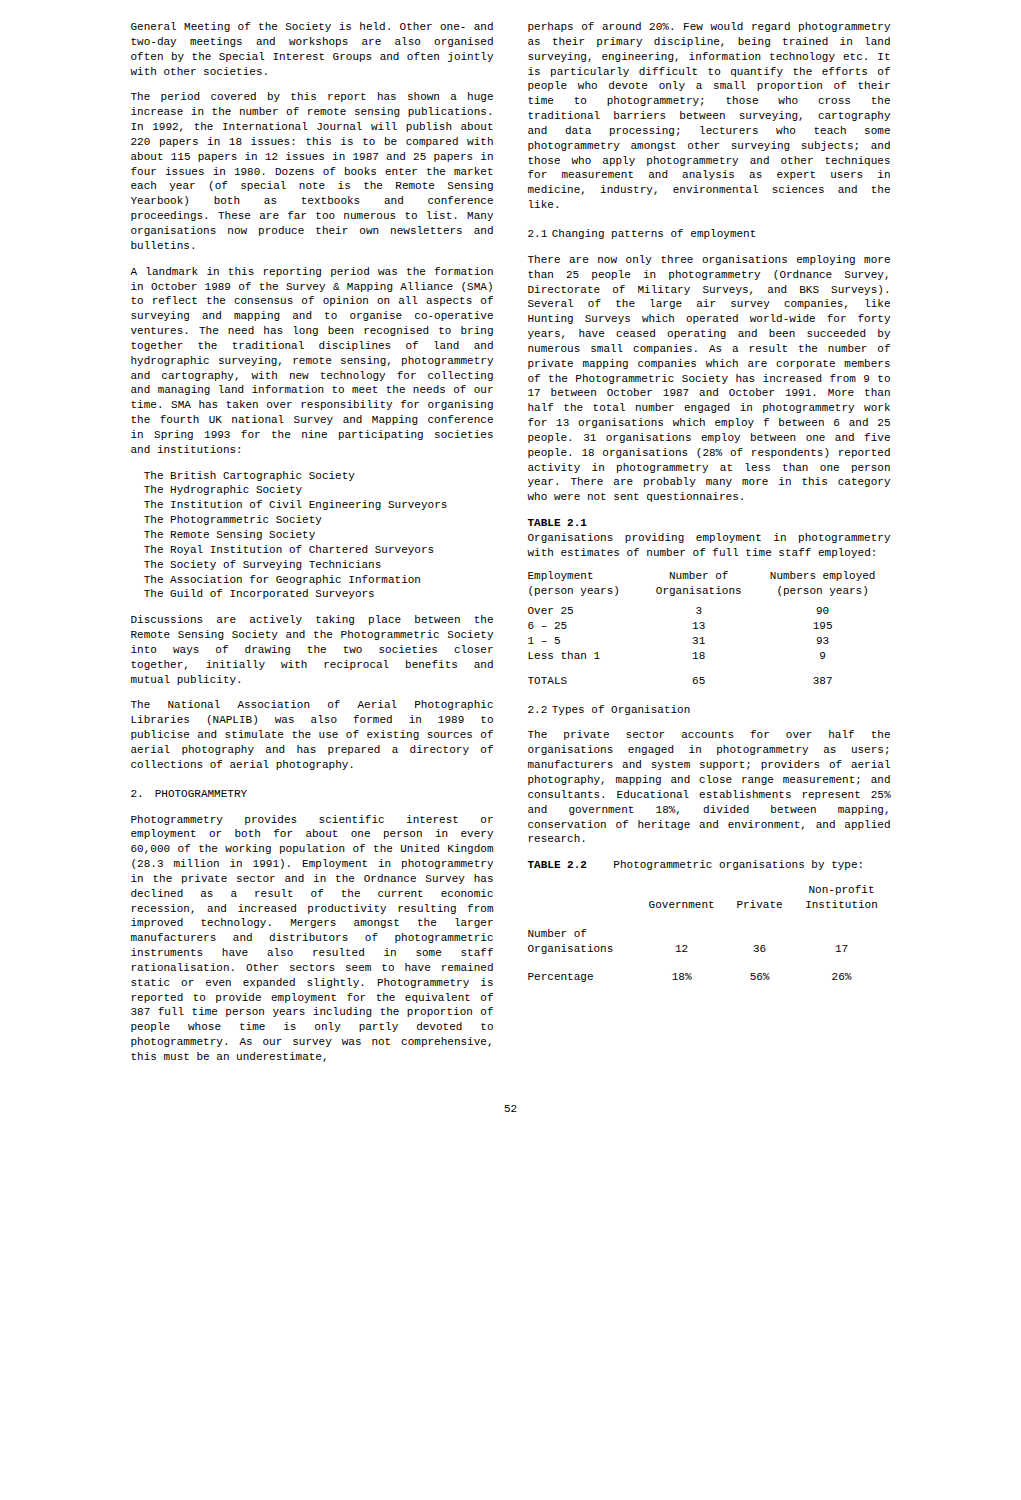General Meeting of the Society is held. Other one- and two-day meetings and workshops are also organised often by the Special Interest Groups and often jointly with other societies.
The period covered by this report has shown a huge increase in the number of remote sensing publications. In 1992, the International Journal will publish about 220 papers in 18 issues: this is to be compared with about 115 papers in 12 issues in 1987 and 25 papers in four issues in 1980. Dozens of books enter the market each year (of special note is the Remote Sensing Yearbook) both as textbooks and conference proceedings. These are far too numerous to list. Many organisations now produce their own newsletters and bulletins.
A landmark in this reporting period was the formation in October 1989 of the Survey & Mapping Alliance (SMA) to reflect the consensus of opinion on all aspects of surveying and mapping and to organise co-operative ventures. The need has long been recognised to bring together the traditional disciplines of land and hydrographic surveying, remote sensing, photogrammetry and cartography, with new technology for collecting and managing land information to meet the needs of our time. SMA has taken over responsibility for organising the fourth UK national Survey and Mapping conference in Spring 1993 for the nine participating societies and institutions:
The British Cartographic Society
The Hydrographic Society
The Institution of Civil Engineering Surveyors
The Photogrammetric Society
The Remote Sensing Society
The Royal Institution of Chartered Surveyors
The Society of Surveying Technicians
The Association for Geographic Information
The Guild of Incorporated Surveyors
Discussions are actively taking place between the Remote Sensing Society and the Photogrammetric Society into ways of drawing the two societies closer together, initially with reciprocal benefits and mutual publicity.
The National Association of Aerial Photographic Libraries (NAPLIB) was also formed in 1989 to publicise and stimulate the use of existing sources of aerial photography and has prepared a directory of collections of aerial photography.
2. PHOTOGRAMMETRY
Photogrammetry provides scientific interest or employment or both for about one person in every 60,000 of the working population of the United Kingdom (28.3 million in 1991). Employment in photogrammetry in the private sector and in the Ordnance Survey has declined as a result of the current economic recession, and increased productivity resulting from improved technology. Mergers amongst the larger manufacturers and distributors of photogrammetric instruments have also resulted in some staff rationalisation. Other sectors seem to have remained static or even expanded slightly. Photogrammetry is reported to provide employment for the equivalent of 387 full time person years including the proportion of people whose time is only partly devoted to photogrammetry. As our survey was not comprehensive, this must be an underestimate,
perhaps of around 20%. Few would regard photogrammetry as their primary discipline, being trained in land surveying, engineering, information technology etc. It is particularly difficult to quantify the efforts of people who devote only a small proportion of their time to photogrammetry; those who cross the traditional barriers between surveying, cartography and data processing; lecturers who teach some photogrammetry amongst other surveying subjects; and those who apply photogrammetry and other techniques for measurement and analysis as expert users in medicine, industry, environmental sciences and the like.
2.1 Changing patterns of employment
There are now only three organisations employing more than 25 people in photogrammetry (Ordnance Survey, Directorate of Military Surveys, and BKS Surveys). Several of the large air survey companies, like Hunting Surveys which operated world-wide for forty years, have ceased operating and been succeeded by numerous small companies. As a result the number of private mapping companies which are corporate members of the Photogrammetric Society has increased from 9 to 17 between October 1987 and October 1991. More than half the total number engaged in photogrammetry work for 13 organisations which employ f between 6 and 25 people. 31 organisations employ between one and five people. 18 organisations (28% of respondents) reported activity in photogrammetry at less than one person year. There are probably many more in this category who were not sent questionnaires.
TABLE 2.1
Organisations providing employment in photogrammetry with estimates of number of full time staff employed:
| Employment (person years) | Number of Organisations | Numbers employed (person years) |
| --- | --- | --- |
| Over 25 | 3 | 90 |
| 6 – 25 | 13 | 195 |
| 1 – 5 | 31 | 93 |
| Less than 1 | 18 | 9 |
| TOTALS | 65 | 387 |
2.2 Types of Organisation
The private sector accounts for over half the organisations engaged in photogrammetry as users; manufacturers and system support; providers of aerial photography, mapping and close range measurement; and consultants. Educational establishments represent 25% and government 18%, divided between mapping, conservation of heritage and environment, and applied research.
TABLE 2.2 Photogrammetric organisations by type:
| | Government | Private | Non-profit Institution |
| --- | --- | --- | --- |
| Number of Organisations | 12 | 36 | 17 |
| Percentage | 18% | 56% | 26% |
52